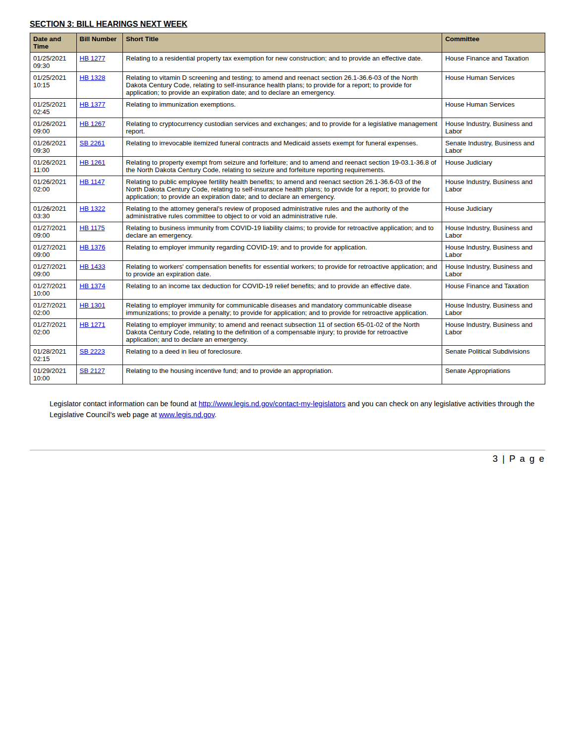SECTION 3: BILL HEARINGS NEXT WEEK
| Date and Time | Bill Number | Short Title | Committee |
| --- | --- | --- | --- |
| 01/25/2021 09:30 | HB 1277 | Relating to a residential property tax exemption for new construction; and to provide an effective date. | House Finance and Taxation |
| 01/25/2021 10:15 | HB 1328 | Relating to vitamin D screening and testing; to amend and reenact section 26.1-36.6-03 of the North Dakota Century Code, relating to self-insurance health plans; to provide for a report; to provide for application; to provide an expiration date; and to declare an emergency. | House Human Services |
| 01/25/2021 02:45 | HB 1377 | Relating to immunization exemptions. | House Human Services |
| 01/26/2021 09:00 | HB 1267 | Relating to cryptocurrency custodian services and exchanges; and to provide for a legislative management report. | House Industry, Business and Labor |
| 01/26/2021 09:30 | SB 2261 | Relating to irrevocable itemized funeral contracts and Medicaid assets exempt for funeral expenses. | Senate Industry, Business and Labor |
| 01/26/2021 11:00 | HB 1261 | Relating to property exempt from seizure and forfeiture; and to amend and reenact section 19-03.1-36.8 of the North Dakota Century Code, relating to seizure and forfeiture reporting requirements. | House Judiciary |
| 01/26/2021 02:00 | HB 1147 | Relating to public employee fertility health benefits; to amend and reenact section 26.1-36.6-03 of the North Dakota Century Code, relating to self-insurance health plans; to provide for a report; to provide for application; to provide an expiration date; and to declare an emergency. | House Industry, Business and Labor |
| 01/26/2021 03:30 | HB 1322 | Relating to the attorney general's review of proposed administrative rules and the authority of the administrative rules committee to object to or void an administrative rule. | House Judiciary |
| 01/27/2021 09:00 | HB 1175 | Relating to business immunity from COVID-19 liability claims; to provide for retroactive application; and to declare an emergency. | House Industry, Business and Labor |
| 01/27/2021 09:00 | HB 1376 | Relating to employer immunity regarding COVID-19; and to provide for application. | House Industry, Business and Labor |
| 01/27/2021 09:00 | HB 1433 | Relating to workers' compensation benefits for essential workers; to provide for retroactive application; and to provide an expiration date. | House Industry, Business and Labor |
| 01/27/2021 10:00 | HB 1374 | Relating to an income tax deduction for COVID-19 relief benefits; and to provide an effective date. | House Finance and Taxation |
| 01/27/2021 02:00 | HB 1301 | Relating to employer immunity for communicable diseases and mandatory communicable disease immunizations; to provide a penalty; to provide for application; and to provide for retroactive application. | House Industry, Business and Labor |
| 01/27/2021 02:00 | HB 1271 | Relating to employer immunity; to amend and reenact subsection 11 of section 65-01-02 of the North Dakota Century Code, relating to the definition of a compensable injury; to provide for retroactive application; and to declare an emergency. | House Industry, Business and Labor |
| 01/28/2021 02:15 | SB 2223 | Relating to a deed in lieu of foreclosure. | Senate Political Subdivisions |
| 01/29/2021 10:00 | SB 2127 | Relating to the housing incentive fund; and to provide an appropriation. | Senate Appropriations |
Legislator contact information can be found at http://www.legis.nd.gov/contact-my-legislators and you can check on any legislative activities through the Legislative Council’s web page at www.legis.nd.gov.
3 | P a g e